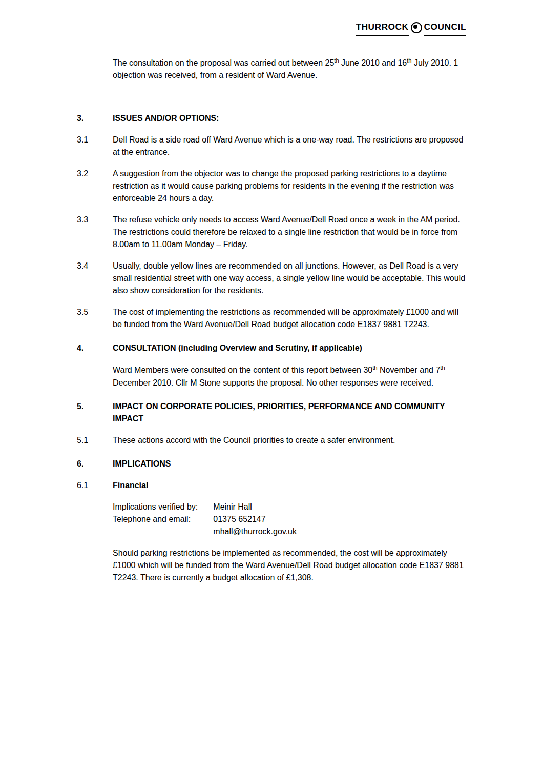THURROCK COUNCIL
The consultation on the proposal was carried out between 25th June 2010 and 16th July 2010. 1 objection was received, from a resident of Ward Avenue.
3.
ISSUES AND/OR OPTIONS:
3.1
Dell Road is a side road off Ward Avenue which is a one-way road. The restrictions are proposed at the entrance.
3.2
A suggestion from the objector was to change the proposed parking restrictions to a daytime restriction as it would cause parking problems for residents in the evening if the restriction was enforceable 24 hours a day.
3.3
The refuse vehicle only needs to access Ward Avenue/Dell Road once a week in the AM period. The restrictions could therefore be relaxed to a single line restriction that would be in force from 8.00am to 11.00am Monday – Friday.
3.4
Usually, double yellow lines are recommended on all junctions. However, as Dell Road is a very small residential street with one way access, a single yellow line would be acceptable. This would also show consideration for the residents.
3.5
The cost of implementing the restrictions as recommended will be approximately £1000 and will be funded from the Ward Avenue/Dell Road budget allocation code E1837 9881 T2243.
4.
CONSULTATION (including Overview and Scrutiny, if applicable)
Ward Members were consulted on the content of this report between 30th November and 7th December 2010. Cllr M Stone supports the proposal. No other responses were received.
5.
IMPACT ON CORPORATE POLICIES, PRIORITIES, PERFORMANCE AND COMMUNITY IMPACT
5.1
These actions accord with the Council priorities to create a safer environment.
6.
IMPLICATIONS
6.1
Financial
| Implications verified by: | Meinir Hall |
| Telephone and email: | 01375 652147 mhall@thurrock.gov.uk |
Should parking restrictions be implemented as recommended, the cost will be approximately £1000 which will be funded from the Ward Avenue/Dell Road budget allocation code E1837 9881 T2243. There is currently a budget allocation of £1,308.